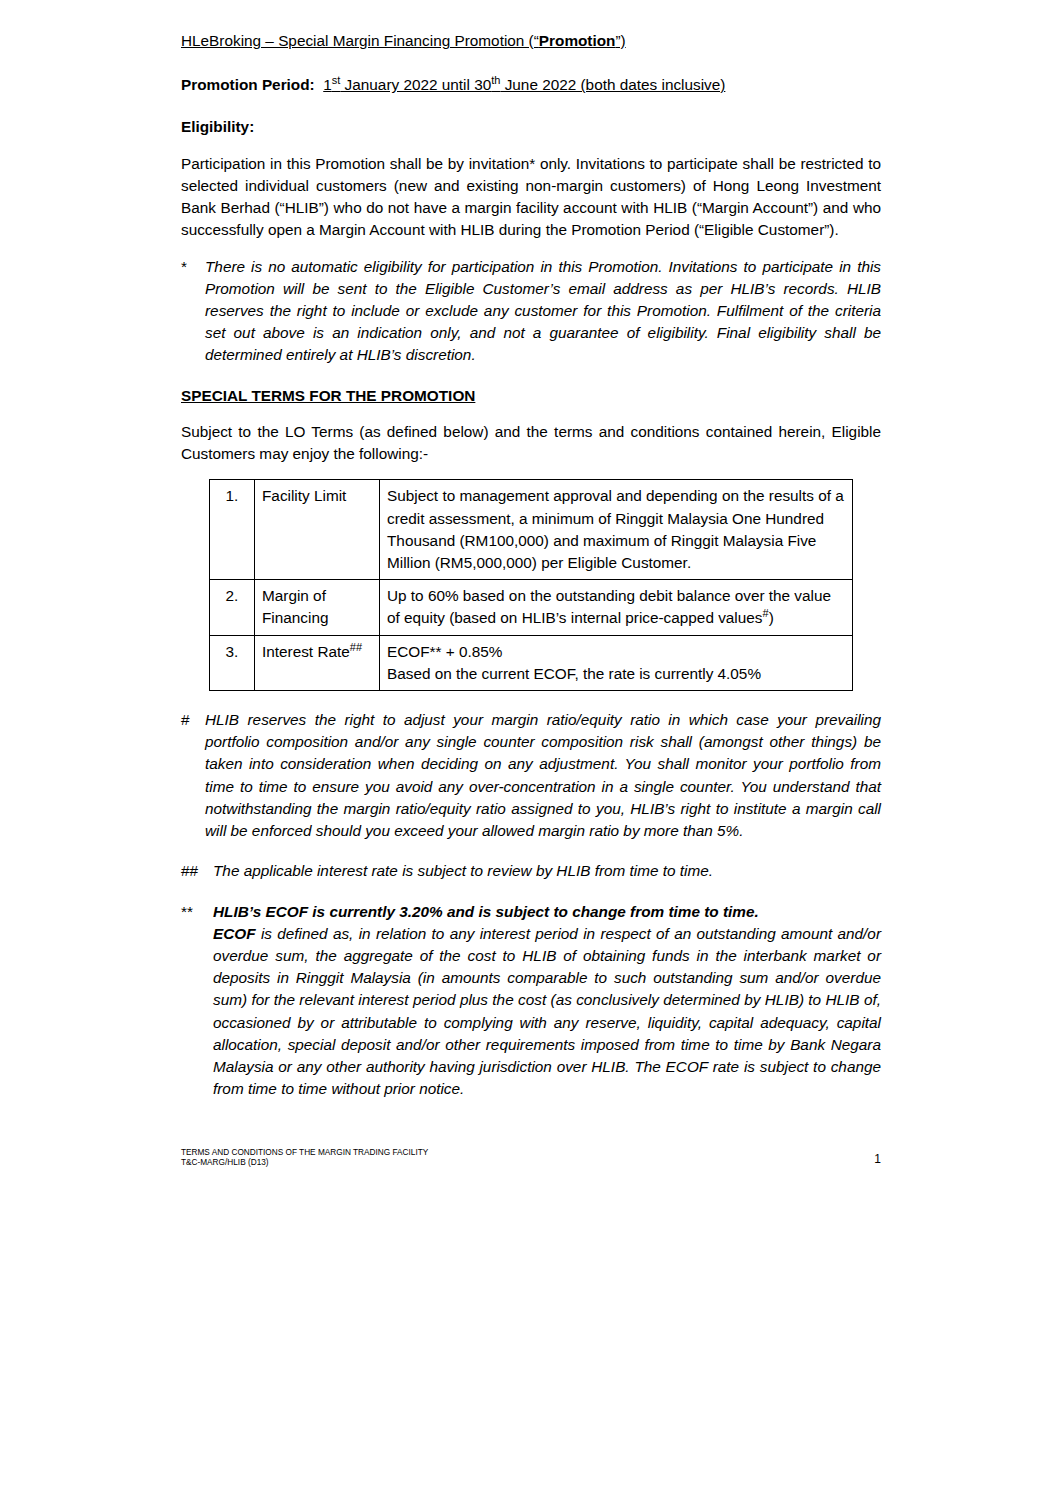HLeBroking – Special Margin Financing Promotion (“Promotion”)
Promotion Period: 1st January 2022 until 30th June 2022 (both dates inclusive)
Eligibility:
Participation in this Promotion shall be by invitation* only. Invitations to participate shall be restricted to selected individual customers (new and existing non-margin customers) of Hong Leong Investment Bank Berhad (“HLIB”) who do not have a margin facility account with HLIB (“Margin Account”) and who successfully open a Margin Account with HLIB during the Promotion Period (“Eligible Customer”).
* There is no automatic eligibility for participation in this Promotion. Invitations to participate in this Promotion will be sent to the Eligible Customer’s email address as per HLIB’s records. HLIB reserves the right to include or exclude any customer for this Promotion. Fulfilment of the criteria set out above is an indication only, and not a guarantee of eligibility. Final eligibility shall be determined entirely at HLIB’s discretion.
SPECIAL TERMS FOR THE PROMOTION
Subject to the LO Terms (as defined below) and the terms and conditions contained herein, Eligible Customers may enjoy the following:-
| 1. | Facility Limit | Subject to management approval and depending on the results of a credit assessment, a minimum of Ringgit Malaysia One Hundred Thousand (RM100,000) and maximum of Ringgit Malaysia Five Million (RM5,000,000) per Eligible Customer. |
| 2. | Margin of Financing | Up to 60% based on the outstanding debit balance over the value of equity (based on HLIB’s internal price-capped values # ) |
| 3. | Interest Rate ## | ECOF** + 0.85% Based on the current ECOF, the rate is currently 4.05% |
# HLIB reserves the right to adjust your margin ratio/equity ratio in which case your prevailing portfolio composition and/or any single counter composition risk shall (amongst other things) be taken into consideration when deciding on any adjustment. You shall monitor your portfolio from time to time to ensure you avoid any over-concentration in a single counter. You understand that notwithstanding the margin ratio/equity ratio assigned to you, HLIB’s right to institute a margin call will be enforced should you exceed your allowed margin ratio by more than 5%.
## The applicable interest rate is subject to review by HLIB from time to time.
** HLIB’s ECOF is currently 3.20% and is subject to change from time to time.
ECOF is defined as, in relation to any interest period in respect of an outstanding amount and/or overdue sum, the aggregate of the cost to HLIB of obtaining funds in the interbank market or deposits in Ringgit Malaysia (in amounts comparable to such outstanding sum and/or overdue sum) for the relevant interest period plus the cost (as conclusively determined by HLIB) to HLIB of, occasioned by or attributable to complying with any reserve, liquidity, capital adequacy, capital allocation, special deposit and/or other requirements imposed from time to time by Bank Negara Malaysia or any other authority having jurisdiction over HLIB. The ECOF rate is subject to change from time to time without prior notice.
TERMS AND CONDITIONS OF THE MARGIN TRADING FACILITY
T&C-MARG/HLIB (D13)
1